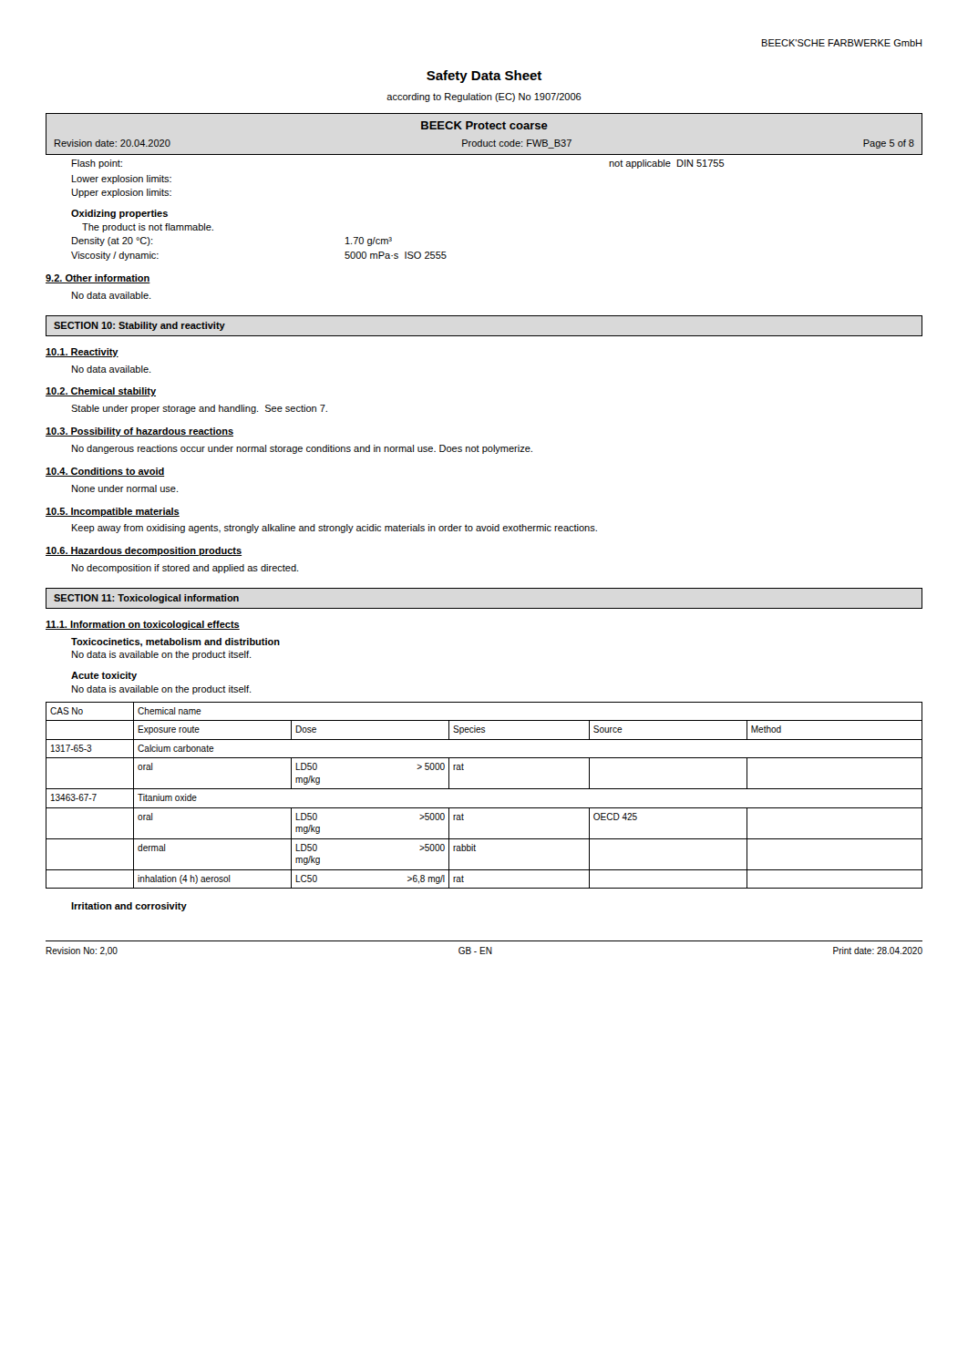BEECK'SCHE FARBWERKE GmbH
Safety Data Sheet
according to Regulation (EC) No 1907/2006
BEECK Protect coarse
Revision date: 20.04.2020
Product code: FWB_B37
Page 5 of 8
Flash point:
not applicable DIN 51755
Lower explosion limits:
Upper explosion limits:
Oxidizing properties
The product is not flammable.
Density (at 20 °C):
1.70 g/cm³
Viscosity / dynamic:
5000 mPa·s ISO 2555
9.2. Other information
No data available.
SECTION 10: Stability and reactivity
10.1. Reactivity
No data available.
10.2. Chemical stability
Stable under proper storage and handling. See section 7.
10.3. Possibility of hazardous reactions
No dangerous reactions occur under normal storage conditions and in normal use. Does not polymerize.
10.4. Conditions to avoid
None under normal use.
10.5. Incompatible materials
Keep away from oxidising agents, strongly alkaline and strongly acidic materials in order to avoid exothermic reactions.
10.6. Hazardous decomposition products
No decomposition if stored and applied as directed.
SECTION 11: Toxicological information
11.1. Information on toxicological effects
Toxicocinetics, metabolism and distribution
No data is available on the product itself.
Acute toxicity
No data is available on the product itself.
| CAS No | Chemical name |
| | Exposure route | Dose | Species | Source | Method |
| 1317-65-3 | Calcium carbonate |
| | oral | LD50 mg/kg > 5000 | rat | | |
| 13463-67-7 | Titanium oxide |
| | oral | LD50 mg/kg >5000 | rat | OECD 425 | |
| | dermal | LD50 mg/kg >5000 | rabbit | | |
| | inhalation (4 h) aerosol | LC50 >6,8 mg/l | rat | | |
Irritation and corrosivity
Revision No: 2,00
GB - EN
Print date: 28.04.2020